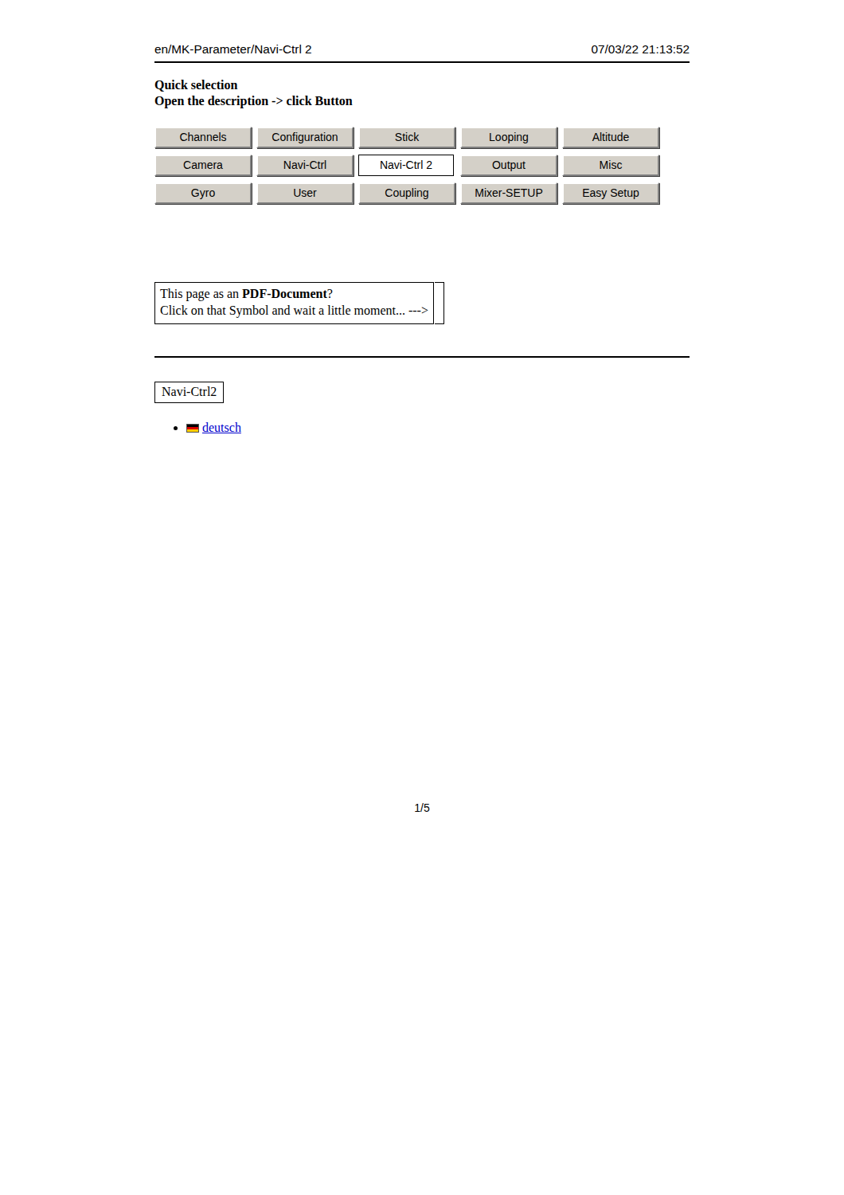en/MK-Parameter/Navi-Ctrl 2
07/03/22 21:13:52
Quick selection
Open the description -> click Button
| Channels | Configuration | Stick | Looping | Altitude |
| Camera | Navi-Ctrl | Navi-Ctrl 2 | Output | Misc |
| Gyro | User | Coupling | Mixer-SETUP | Easy Setup |
This page as an PDF-Document?
Click on that Symbol and wait a little moment... --->
Navi-Ctrl2
deutsch
1/5